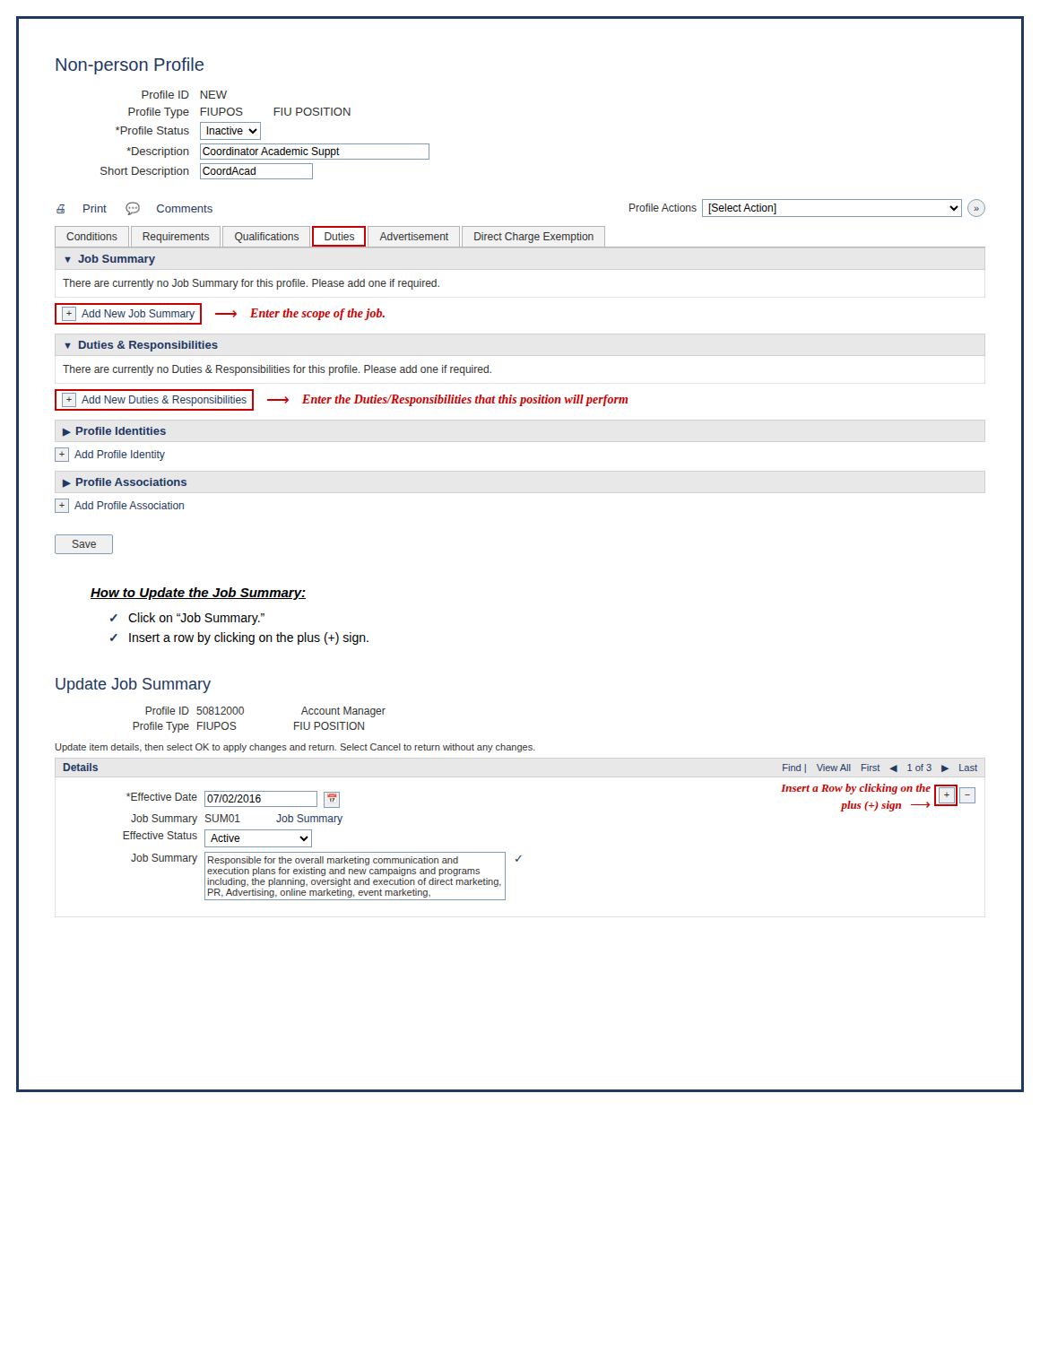Non-person Profile
Profile ID NEW
Profile Type FIUPOS FIU POSITION
Profile Status Inactive
Description
Short Description
🖨Print 💬Comments
Profile Actions [Select Action] »
Conditions
Requirements
Qualifications
Duties
Advertisement
Direct Charge Exemption
▼Job Summary
There are currently no Job Summary for this profile. Please add one if required.
+Add New Job Summary ⟶ Enter the scope of the job.
▼Duties & Responsibilities
There are currently no Duties & Responsibilities for this profile. Please add one if required.
+Add New Duties & Responsibilities ⟶ Enter the Duties/Responsibilities that this position will perform
▶Profile Identities
+Add Profile Identity
▶Profile Associations
+Add Profile Association
Save
How to Update the Job Summary:
Click on “Job Summary.”
Insert a row by clicking on the plus (+) sign.
Update Job Summary
Profile ID50812000 Account Manager
Profile Type FIUPOS FIU POSITION
Update item details, then select OK to apply changes and return. Select Cancel to return without any changes.
Details Find | View All First ◀ 1 of 3 ▶ Last
+ −
Insert a Row by clicking on the
plus (+) sign ⟶
Effective Date 📅
Job Summary SUM01 Job Summary
Effective Status Active
Job Summary Responsible for the overall marketing communication and execution plans for existing and new campaigns and programs including, the planning, oversight and execution of direct marketing, PR, Advertising, online marketing, event marketing, ✓